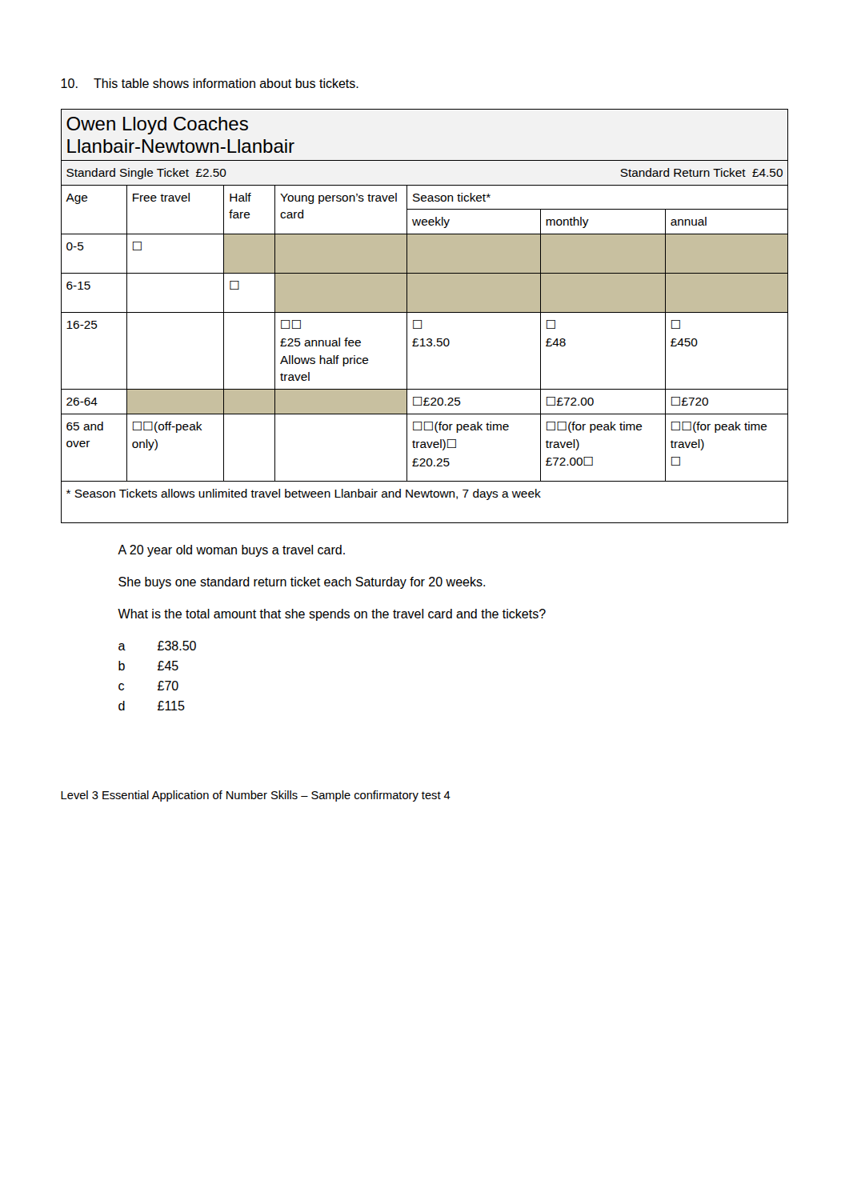10.
This table shows information about bus tickets.
| Owen Lloyd Coaches Llanbair-Newtown-Llanbair |
| Standard Single Ticket £2.50 Standard Return Ticket £4.50 |
| Age | Free travel | Half fare | Young person’s travel card | Season ticket* |
| weekly | monthly | annual |
| 0-5 | ☐ | | | | | |
| 6-15 | | ☐ | | | | |
| 16-25 | | | ☐☐ £25 annual fee Allows half price travel | ☐ £13.50 | ☐ £48 | ☐ £450 |
| 26-64 | | | | ☐ £20.25 | ☐ £72.00 | ☐ £720 |
| 65 and over | ☐☐ (off-peak only) | | | ☐☐ (for peak time travel) ☐ £20.25 | ☐☐ (for peak time travel) £72.00 ☐ | ☐☐ (for peak time travel) ☐ |
| * Season Tickets allows unlimited travel between Llanbair and Newtown, 7 days a week |
A 20 year old woman buys a travel card.
She buys one standard return ticket each Saturday for 20 weeks.
What is the total amount that she spends on the travel card and the tickets?
| a | £38.50 |
| b | £45 |
| c | £70 |
| d | £115 |
Level 3 Essential Application of Number Skills – Sample confirmatory test 4